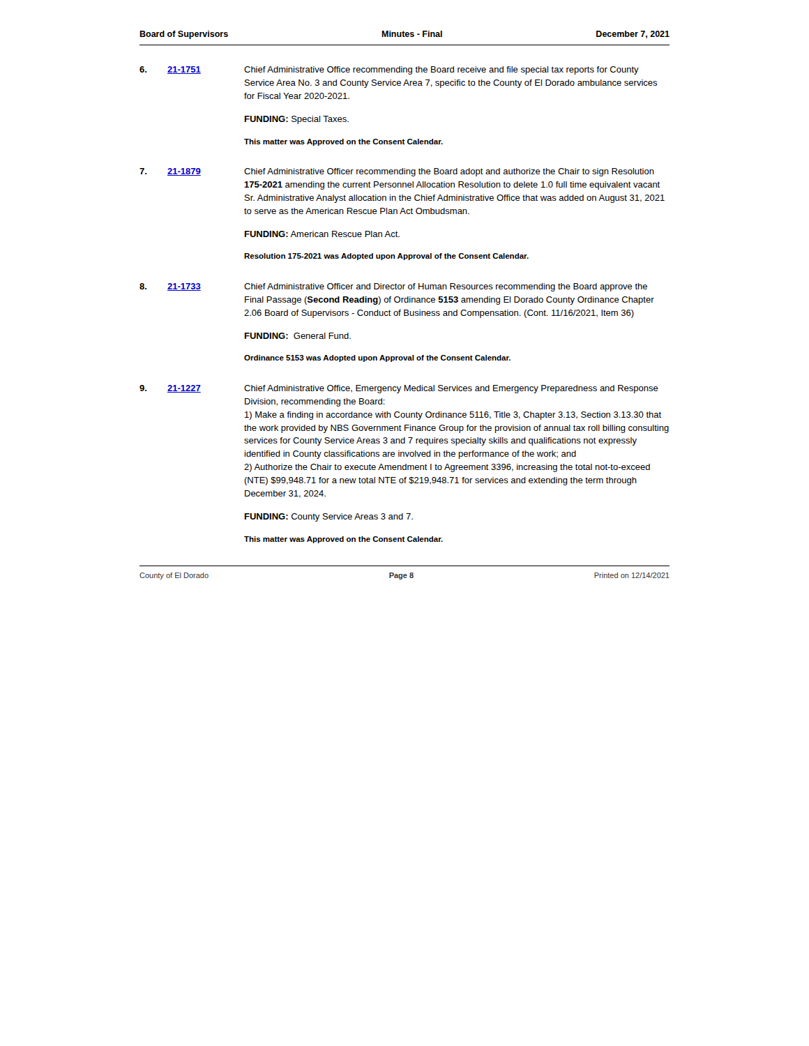Board of Supervisors
Minutes - Final
December 7, 2021
6.
21-1751
Chief Administrative Office recommending the Board receive and file special tax reports for County Service Area No. 3 and County Service Area 7, specific to the County of El Dorado ambulance services for Fiscal Year 2020-2021.
FUNDING: Special Taxes.
This matter was Approved on the Consent Calendar.
7.
21-1879
Chief Administrative Officer recommending the Board adopt and authorize the Chair to sign Resolution 175-2021 amending the current Personnel Allocation Resolution to delete 1.0 full time equivalent vacant Sr. Administrative Analyst allocation in the Chief Administrative Office that was added on August 31, 2021 to serve as the American Rescue Plan Act Ombudsman.
FUNDING: American Rescue Plan Act.
Resolution 175-2021 was Adopted upon Approval of the Consent Calendar.
8.
21-1733
Chief Administrative Officer and Director of Human Resources recommending the Board approve the Final Passage (Second Reading) of Ordinance 5153 amending El Dorado County Ordinance Chapter 2.06 Board of Supervisors - Conduct of Business and Compensation. (Cont. 11/16/2021, Item 36)
FUNDING: General Fund.
Ordinance 5153 was Adopted upon Approval of the Consent Calendar.
9.
21-1227
Chief Administrative Office, Emergency Medical Services and Emergency Preparedness and Response Division, recommending the Board:
1) Make a finding in accordance with County Ordinance 5116, Title 3, Chapter 3.13, Section 3.13.30 that the work provided by NBS Government Finance Group for the provision of annual tax roll billing consulting services for County Service Areas 3 and 7 requires specialty skills and qualifications not expressly identified in County classifications are involved in the performance of the work; and
2) Authorize the Chair to execute Amendment I to Agreement 3396, increasing the total not-to-exceed (NTE) $99,948.71 for a new total NTE of $219,948.71 for services and extending the term through December 31, 2024.
FUNDING: County Service Areas 3 and 7.
This matter was Approved on the Consent Calendar.
County of El Dorado
Page 8
Printed on 12/14/2021